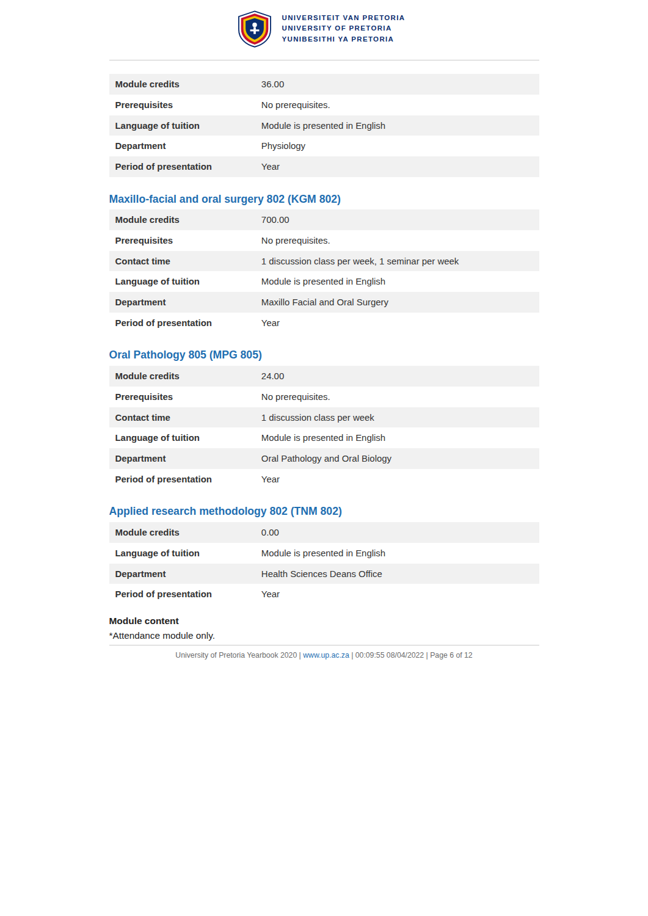Universiteit van Pretoria University of Pretoria Yunibesithi ya Pretoria
| Module credits | 36.00 |
| Prerequisites | No prerequisites. |
| Language of tuition | Module is presented in English |
| Department | Physiology |
| Period of presentation | Year |
Maxillo-facial and oral surgery 802 (KGM 802)
| Module credits | 700.00 |
| Prerequisites | No prerequisites. |
| Contact time | 1 discussion class per week, 1 seminar per week |
| Language of tuition | Module is presented in English |
| Department | Maxillo Facial and Oral Surgery |
| Period of presentation | Year |
Oral Pathology 805 (MPG 805)
| Module credits | 24.00 |
| Prerequisites | No prerequisites. |
| Contact time | 1 discussion class per week |
| Language of tuition | Module is presented in English |
| Department | Oral Pathology and Oral Biology |
| Period of presentation | Year |
Applied research methodology 802 (TNM 802)
| Module credits | 0.00 |
| Language of tuition | Module is presented in English |
| Department | Health Sciences Deans Office |
| Period of presentation | Year |
Module content
*Attendance module only.
University of Pretoria Yearbook 2020 | www.up.ac.za | 00:09:55 08/04/2022 | Page 6 of 12